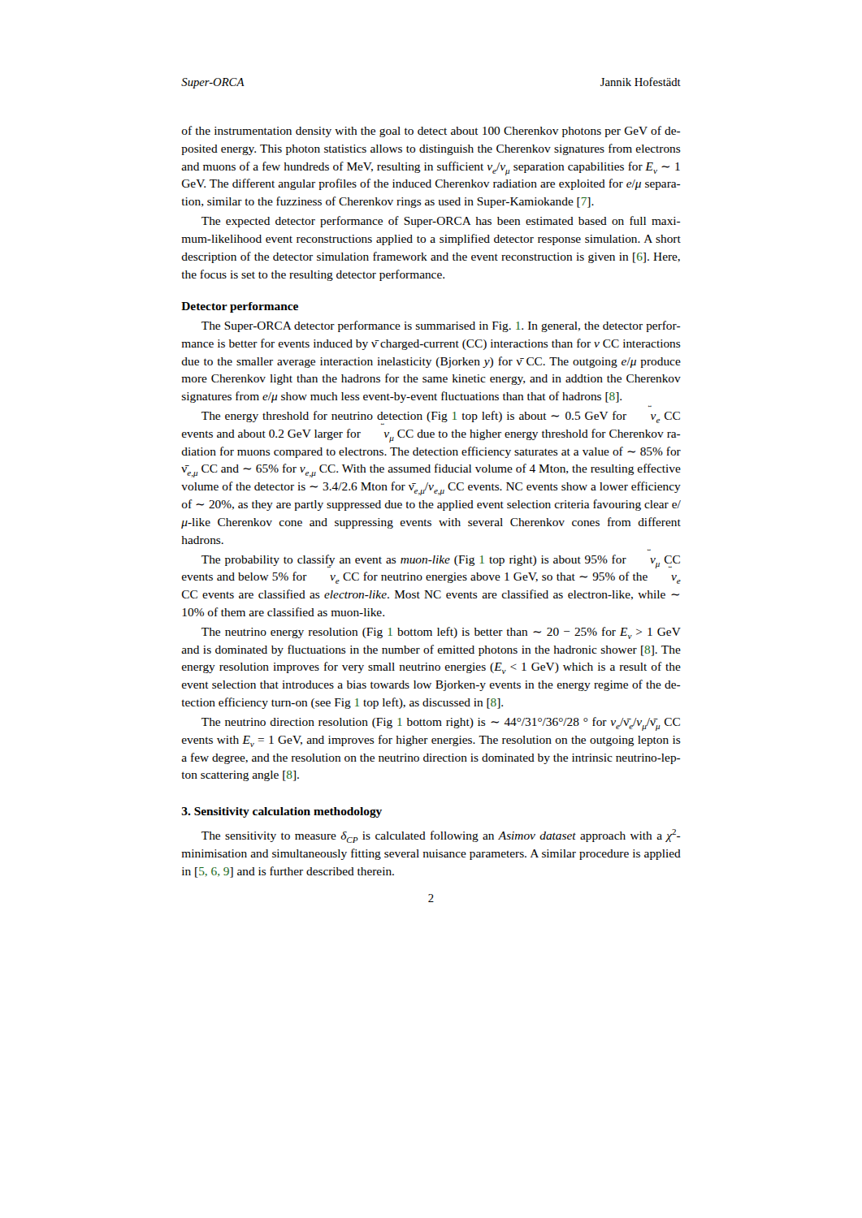Super-ORCA Jannik Hofestädt
of the instrumentation density with the goal to detect about 100 Cherenkov photons per GeV of deposited energy. This photon statistics allows to distinguish the Cherenkov signatures from electrons and muons of a few hundreds of MeV, resulting in sufficient νe/νμ separation capabilities for Eν ∼ 1 GeV. The different angular profiles of the induced Cherenkov radiation are exploited for e/μ separation, similar to the fuzziness of Cherenkov rings as used in Super-Kamiokande [7].
The expected detector performance of Super-ORCA has been estimated based on full maximum-likelihood event reconstructions applied to a simplified detector response simulation. A short description of the detector simulation framework and the event reconstruction is given in [6]. Here, the focus is set to the resulting detector performance.
Detector performance
The Super-ORCA detector performance is summarised in Fig. 1. In general, the detector performance is better for events induced by ν̄ charged-current (CC) interactions than for ν CC interactions due to the smaller average interaction inelasticity (Bjorken y) for ν̄ CC. The outgoing e/μ produce more Cherenkov light than the hadrons for the same kinetic energy, and in addtion the Cherenkov signatures from e/μ show much less event-by-event fluctuations than that of hadrons [8].
The energy threshold for neutrino detection (Fig 1 top left) is about ∼ 0.5 GeV for νe CC events and about 0.2 GeV larger for νμ CC due to the higher energy threshold for Cherenkov radiation for muons compared to electrons. The detection efficiency saturates at a value of ∼ 85% for ν̄e,μ CC and ∼ 65% for νe,μ CC. With the assumed fiducial volume of 4 Mton, the resulting effective volume of the detector is ∼ 3.4/2.6 Mton for ν̄e,μ/νe,μ CC events. NC events show a lower efficiency of ∼ 20%, as they are partly suppressed due to the applied event selection criteria favouring clear e/μ-like Cherenkov cone and suppressing events with several Cherenkov cones from different hadrons.
The probability to classify an event as muon-like (Fig 1 top right) is about 95% for νμ CC events and below 5% for νe CC for neutrino energies above 1 GeV, so that ∼ 95% of the νe CC events are classified as electron-like. Most NC events are classified as electron-like, while ∼ 10% of them are classified as muon-like.
The neutrino energy resolution (Fig 1 bottom left) is better than ∼ 20 − 25% for Eν > 1 GeV and is dominated by fluctuations in the number of emitted photons in the hadronic shower [8]. The energy resolution improves for very small neutrino energies (Eν < 1 GeV) which is a result of the event selection that introduces a bias towards low Bjorken-y events in the energy regime of the detection efficiency turn-on (see Fig 1 top left), as discussed in [8].
The neutrino direction resolution (Fig 1 bottom right) is ∼ 44°/31°/36°/28 ° for νe/ν̄e/νμ/ν̄μ CC events with Eν = 1 GeV, and improves for higher energies. The resolution on the outgoing lepton is a few degree, and the resolution on the neutrino direction is dominated by the intrinsic neutrino-lepton scattering angle [8].
3. Sensitivity calculation methodology
The sensitivity to measure δCP is calculated following an Asimov dataset approach with a χ2-minimisation and simultaneously fitting several nuisance parameters. A similar procedure is applied in [5, 6, 9] and is further described therein.
2